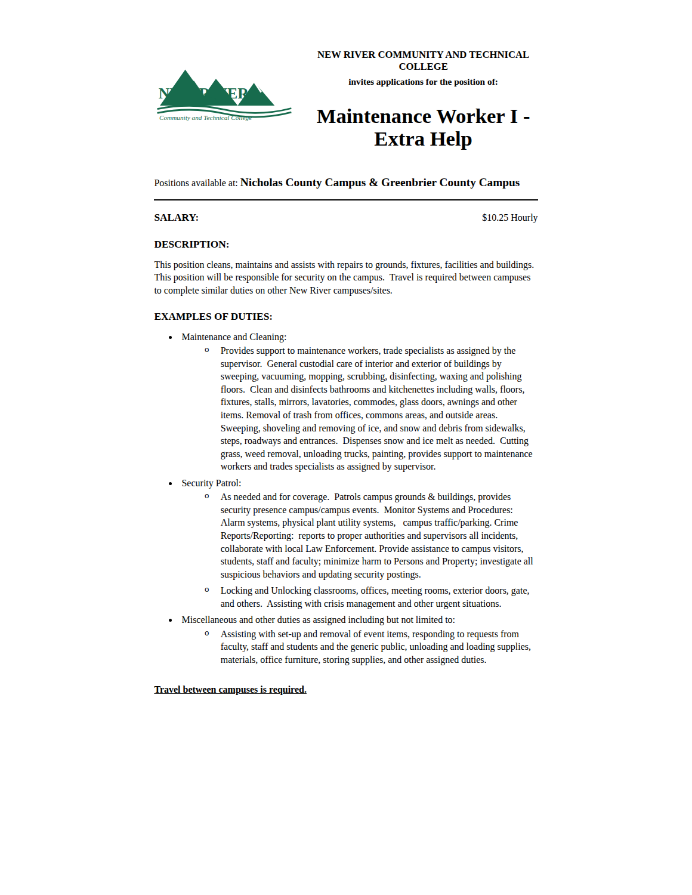NEW RIVER COMMUNITY AND TECHNICAL
COLLEGE
invites applications for the position of:
Maintenance Worker I -
Extra Help
Positions available at: Nicholas County Campus & Greenbrier County Campus
SALARY:
$10.25 Hourly
DESCRIPTION:
This position cleans, maintains and assists with repairs to grounds, fixtures, facilities and buildings. This position will be responsible for security on the campus. Travel is required between campuses to complete similar duties on other New River campuses/sites.
EXAMPLES OF DUTIES:
Maintenance and Cleaning:
Provides support to maintenance workers, trade specialists as assigned by the supervisor. General custodial care of interior and exterior of buildings by sweeping, vacuuming, mopping, scrubbing, disinfecting, waxing and polishing floors. Clean and disinfects bathrooms and kitchenettes including walls, floors, fixtures, stalls, mirrors, lavatories, commodes, glass doors, awnings and other items. Removal of trash from offices, commons areas, and outside areas. Sweeping, shoveling and removing of ice, and snow and debris from sidewalks, steps, roadways and entrances. Dispenses snow and ice melt as needed. Cutting grass, weed removal, unloading trucks, painting, provides support to maintenance workers and trades specialists as assigned by supervisor.
Security Patrol:
As needed and for coverage. Patrols campus grounds & buildings, provides security presence campus/campus events. Monitor Systems and Procedures: Alarm systems, physical plant utility systems, campus traffic/parking. Crime Reports/Reporting: reports to proper authorities and supervisors all incidents, collaborate with local Law Enforcement. Provide assistance to campus visitors, students, staff and faculty; minimize harm to Persons and Property; investigate all suspicious behaviors and updating security postings.
Locking and Unlocking classrooms, offices, meeting rooms, exterior doors, gate, and others. Assisting with crisis management and other urgent situations.
Miscellaneous and other duties as assigned including but not limited to:
Assisting with set-up and removal of event items, responding to requests from faculty, staff and students and the generic public, unloading and loading supplies, materials, office furniture, storing supplies, and other assigned duties.
Travel between campuses is required.